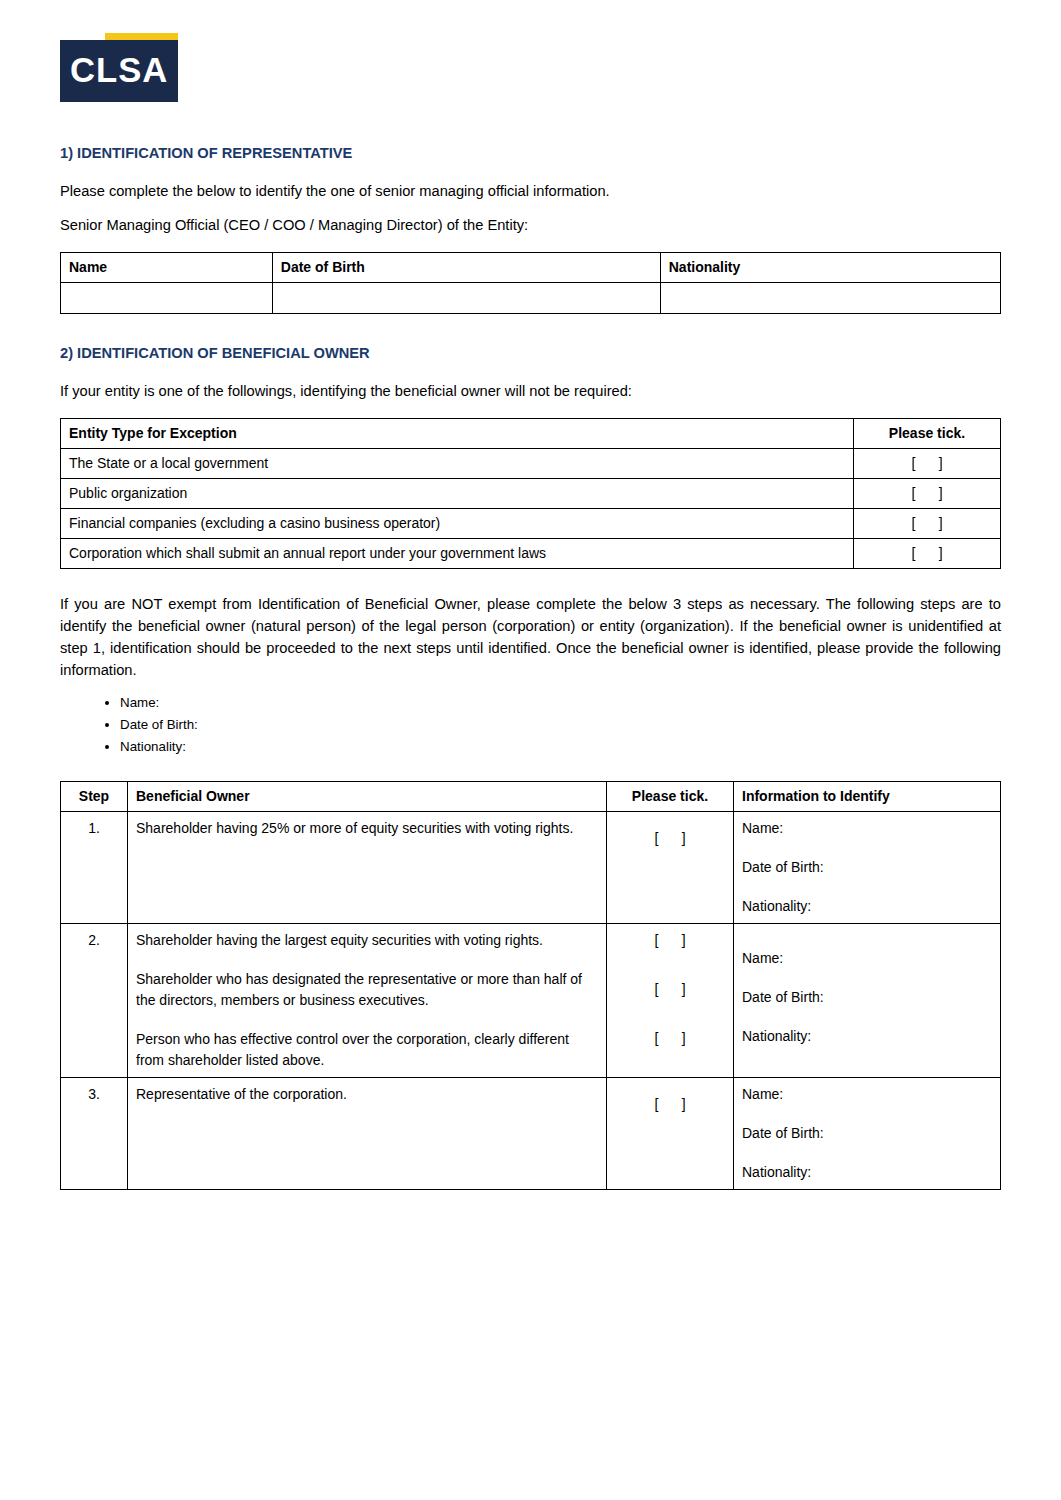CLSA
1) IDENTIFICATION OF REPRESENTATIVE
Please complete the below to identify the one of senior managing official information.
Senior Managing Official (CEO / COO / Managing Director) of the Entity:
| Name | Date of Birth | Nationality |
| --- | --- | --- |
2) IDENTIFICATION OF BENEFICIAL OWNER
If your entity is one of the followings, identifying the beneficial owner will not be required:
| Entity Type for Exception | Please tick. |
| --- | --- |
| The State or a local government | [ ] |
| Public organization | [ ] |
| Financial companies (excluding a casino business operator) | [ ] |
| Corporation which shall submit an annual report under your government laws | [ ] |
If you are NOT exempt from Identification of Beneficial Owner, please complete the below 3 steps as necessary. The following steps are to identify the beneficial owner (natural person) of the legal person (corporation) or entity (organization). If the beneficial owner is unidentified at step 1, identification should be proceeded to the next steps until identified. Once the beneficial owner is identified, please provide the following information.
Name:
Date of Birth:
Nationality:
| Step | Beneficial Owner | Please tick. | Information to Identify |
| --- | --- | --- | --- |
| 1. | Shareholder having 25% or more of equity securities with voting rights. | [ ] | Name: Date of Birth: Nationality: |
| 2. | Shareholder having the largest equity securities with voting rights. Shareholder who has designated the representative or more than half of the directors, members or business executives. Person who has effective control over the corporation, clearly different from shareholder listed above. | [ ] [ ] [ ] | Name: Date of Birth: Nationality: |
| 3. | Representative of the corporation. | [ ] | Name: Date of Birth: Nationality: |